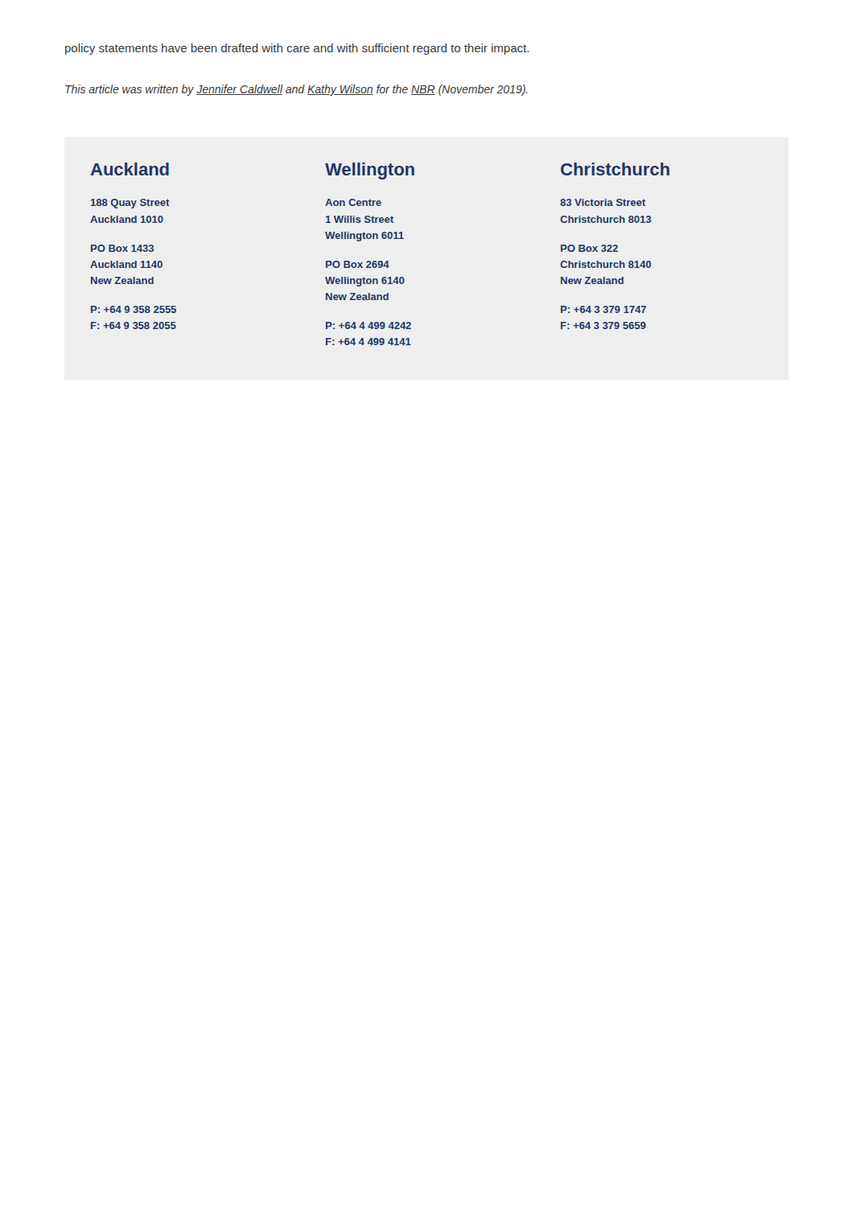policy statements have been drafted with care and with sufficient regard to their impact.
This article was written by Jennifer Caldwell and Kathy Wilson for the NBR (November 2019).
Auckland
188 Quay Street
Auckland 1010
PO Box 1433
Auckland 1140
New Zealand
P: +64 9 358 2555
F: +64 9 358 2055
Wellington
Aon Centre
1 Willis Street
Wellington 6011
PO Box 2694
Wellington 6140
New Zealand
P: +64 4 499 4242
F: +64 4 499 4141
Christchurch
83 Victoria Street
Christchurch 8013
PO Box 322
Christchurch 8140
New Zealand
P: +64 3 379 1747
F: +64 3 379 5659